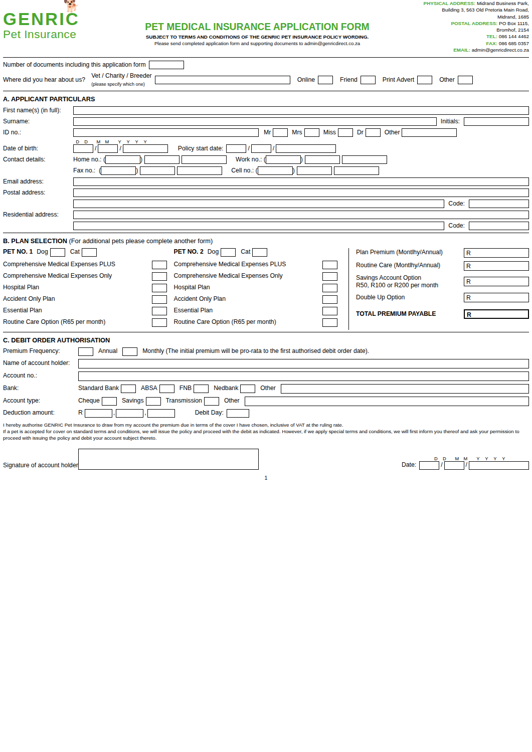🐕
GENRIC
Pet Insurance
PET MEDICAL INSURANCE APPLICATION FORM
SUBJECT TO TERMS AND CONDITIONS OF THE GENRIC PET INSURANCE POLICY WORDING.
Please send completed application form and supporting documents to admin@genricdirect.co.za
PHYSICAL ADDRESS: Midrand Business Park,
Building 3, 563 Old Pretoria Main Road,
Midrand, 1685
POSTAL ADDRESS: PO Box 1115,
Bromhof, 2154
TEL: 086 144 4462
FAX: 086 685 0357
EMAIL: admin@genricdirect.co.za
Number of documents including this application form
Where did you hear about us? Vet / Charity / Breeder
(please specify which one) Online Friend Print Advert Other
A. APPLICANT PARTICULARS
First name(s) (in full):
Surname: Initials:
ID no.: Mr Mrs Miss Dr Other
DD MM YYYY
Date of birth: / / Policy start date: / /
Contact details: Home no.: ( ) Work no.: ( )
Fax no.: ( ) Cell no.: ( )
Email address:
Postal address:
Code:
Residential address:
Code:
B. PLAN SELECTION (For additional pets please complete another form)
PET NO. 1 Dog Cat
Comprehensive Medical Expenses PLUS
Comprehensive Medical Expenses Only
Hospital Plan
Accident Only Plan
Essential Plan
Routine Care Option (R65 per month)
PET NO. 2 Dog Cat
Comprehensive Medical Expenses PLUS
Comprehensive Medical Expenses Only
Hospital Plan
Accident Only Plan
Essential Plan
Routine Care Option (R65 per month)
Plan Premium (Montlhy/Annual) R
Routine Care (Montlhy/Annual) R
Savings Account Option
R50, R100 or R200 per month R
Double Up Option R
TOTAL PREMIUM PAYABLE R
C. DEBIT ORDER AUTHORISATION
Premium Frequency: Annual Monthly (The initial premium will be pro-rata to the first authorised debit order date).
Name of account holder:
Account no.:
Bank: Standard Bank ABSA FNB Nedbank Other
Account type: Cheque Savings Transmission Other
Deduction amount: R , , Debit Day:
I hereby authorise GENRIC Pet Insurance to draw from my account the premium due in terms of the cover I have chosen, inclusive of VAT at the ruling rate.
If a pet is accepted for cover on standard terms and conditions, we will issue the policy and proceed with the debit as indicated. However, if we apply special terms and conditions, we will first inform you thereof and ask your permission to proceed with issuing the policy and debit your account subject thereto.
Signature of account holder
DD MM YYYY
Date: / /
1